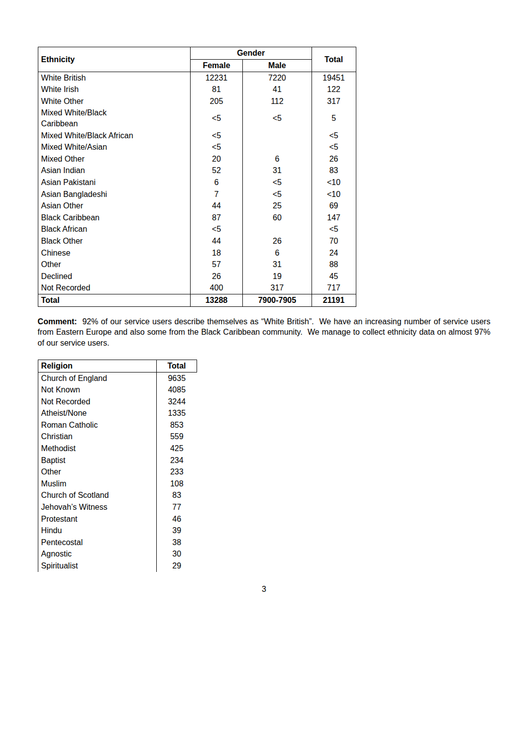| Ethnicity | Gender | Total |
| --- | --- | --- |
| Female | Male |
| White British | 12231 | 7220 | 19451 |
| White Irish | 81 | 41 | 122 |
| White Other | 205 | 112 | 317 |
| Mixed White/Black Caribbean | <5 | <5 | 5 |
| Mixed White/Black African | <5 | | <5 |
| Mixed White/Asian | <5 | | <5 |
| Mixed Other | 20 | 6 | 26 |
| Asian Indian | 52 | 31 | 83 |
| Asian Pakistani | 6 | <5 | <10 |
| Asian Bangladeshi | 7 | <5 | <10 |
| Asian Other | 44 | 25 | 69 |
| Black Caribbean | 87 | 60 | 147 |
| Black African | <5 | | <5 |
| Black Other | 44 | 26 | 70 |
| Chinese | 18 | 6 | 24 |
| Other | 57 | 31 | 88 |
| Declined | 26 | 19 | 45 |
| Not Recorded | 400 | 317 | 717 |
| Total | 13288 | 7900-7905 | 21191 |
Comment: 92% of our service users describe themselves as “White British”. We have an increasing number of service users from Eastern Europe and also some from the Black Caribbean community. We manage to collect ethnicity data on almost 97% of our service users.
| Religion | Total |
| --- | --- |
| Church of England | 9635 |
| Not Known | 4085 |
| Not Recorded | 3244 |
| Atheist/None | 1335 |
| Roman Catholic | 853 |
| Christian | 559 |
| Methodist | 425 |
| Baptist | 234 |
| Other | 233 |
| Muslim | 108 |
| Church of Scotland | 83 |
| Jehovah’s Witness | 77 |
| Protestant | 46 |
| Hindu | 39 |
| Pentecostal | 38 |
| Agnostic | 30 |
| Spiritualist | 29 |
3